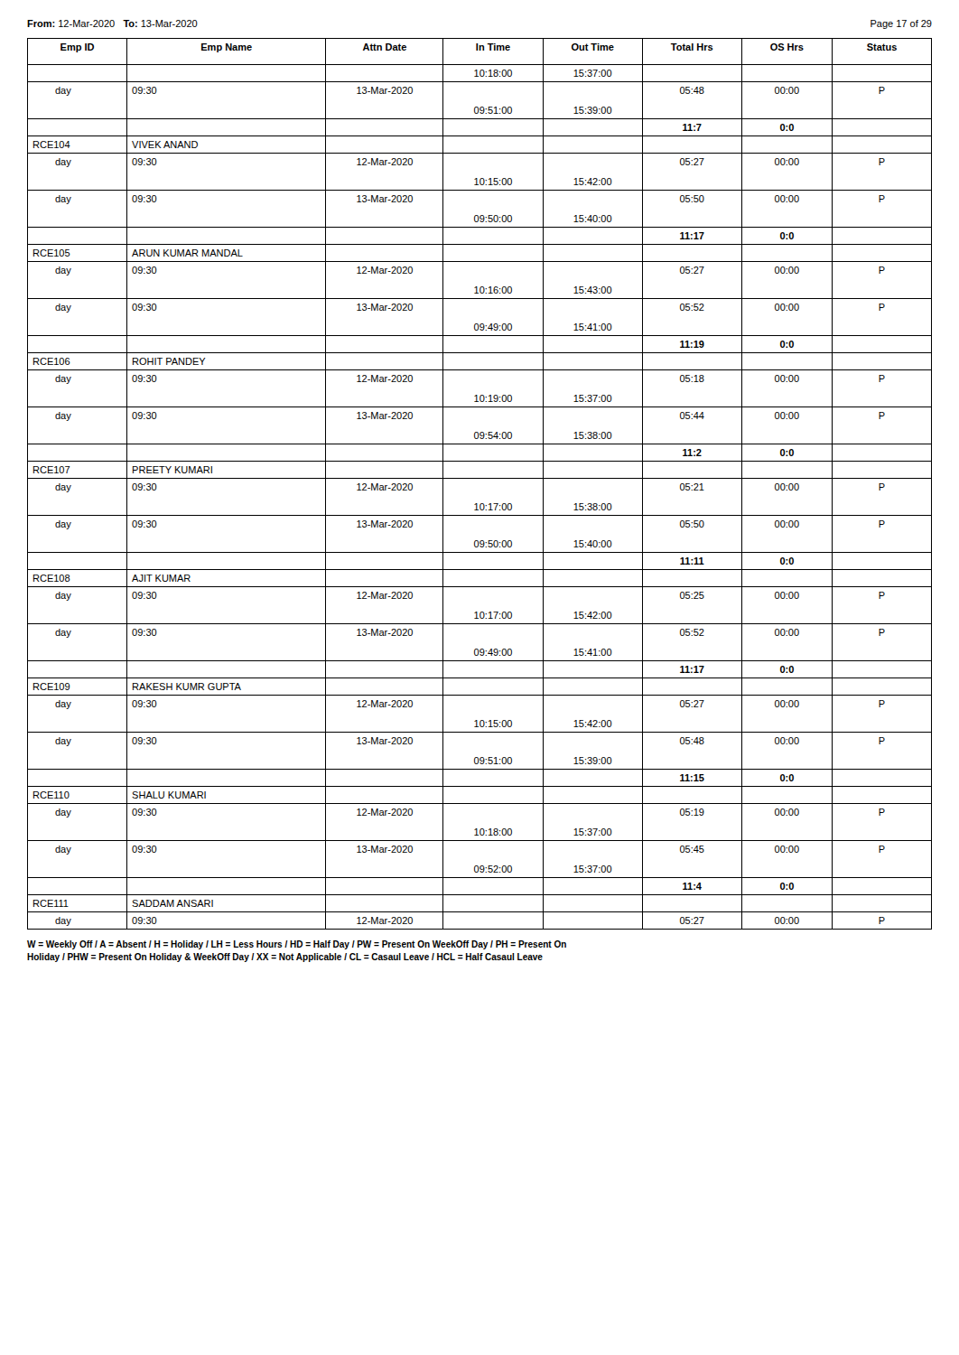From: 12-Mar-2020 To: 13-Mar-2020 Page 17 of 29
| Emp ID | Emp Name | Attn Date | In Time | Out Time | Total Hrs | OS Hrs | Status |
| --- | --- | --- | --- | --- | --- | --- | --- |
| | | | 10:18:00 | 15:37:00 | | | |
| day | 09:30 | 13-Mar-2020 | 09:51:00 | 15:39:00 | 05:48 | 00:00 | P |
| | | | | | 11:7 | 0:0 | |
| RCE104 | VIVEK ANAND | | | | | | |
| day | 09:30 | 12-Mar-2020 | 10:15:00 | 15:42:00 | 05:27 | 00:00 | P |
| day | 09:30 | 13-Mar-2020 | 09:50:00 | 15:40:00 | 05:50 | 00:00 | P |
| | | | | | 11:17 | 0:0 | |
| RCE105 | ARUN KUMAR MANDAL | | | | | | |
| day | 09:30 | 12-Mar-2020 | 10:16:00 | 15:43:00 | 05:27 | 00:00 | P |
| day | 09:30 | 13-Mar-2020 | 09:49:00 | 15:41:00 | 05:52 | 00:00 | P |
| | | | | | 11:19 | 0:0 | |
| RCE106 | ROHIT PANDEY | | | | | | |
| day | 09:30 | 12-Mar-2020 | 10:19:00 | 15:37:00 | 05:18 | 00:00 | P |
| day | 09:30 | 13-Mar-2020 | 09:54:00 | 15:38:00 | 05:44 | 00:00 | P |
| | | | | | 11:2 | 0:0 | |
| RCE107 | PREETY KUMARI | | | | | | |
| day | 09:30 | 12-Mar-2020 | 10:17:00 | 15:38:00 | 05:21 | 00:00 | P |
| day | 09:30 | 13-Mar-2020 | 09:50:00 | 15:40:00 | 05:50 | 00:00 | P |
| | | | | | 11:11 | 0:0 | |
| RCE108 | AJIT KUMAR | | | | | | |
| day | 09:30 | 12-Mar-2020 | 10:17:00 | 15:42:00 | 05:25 | 00:00 | P |
| day | 09:30 | 13-Mar-2020 | 09:49:00 | 15:41:00 | 05:52 | 00:00 | P |
| | | | | | 11:17 | 0:0 | |
| RCE109 | RAKESH KUMR GUPTA | | | | | | |
| day | 09:30 | 12-Mar-2020 | 10:15:00 | 15:42:00 | 05:27 | 00:00 | P |
| day | 09:30 | 13-Mar-2020 | 09:51:00 | 15:39:00 | 05:48 | 00:00 | P |
| | | | | | 11:15 | 0:0 | |
| RCE110 | SHALU KUMARI | | | | | | |
| day | 09:30 | 12-Mar-2020 | 10:18:00 | 15:37:00 | 05:19 | 00:00 | P |
| day | 09:30 | 13-Mar-2020 | 09:52:00 | 15:37:00 | 05:45 | 00:00 | P |
| | | | | | 11:4 | 0:0 | |
| RCE111 | SADDAM ANSARI | | | | | | |
| day | 09:30 | 12-Mar-2020 | | | 05:27 | 00:00 | P |
W = Weekly Off / A = Absent / H = Holiday / LH = Less Hours / HD = Half Day / PW = Present On WeekOff Day / PH = Present On
Holiday / PHW = Present On Holiday & WeekOff Day / XX = Not Applicable / CL = Casaul Leave / HCL = Half Casaul Leave